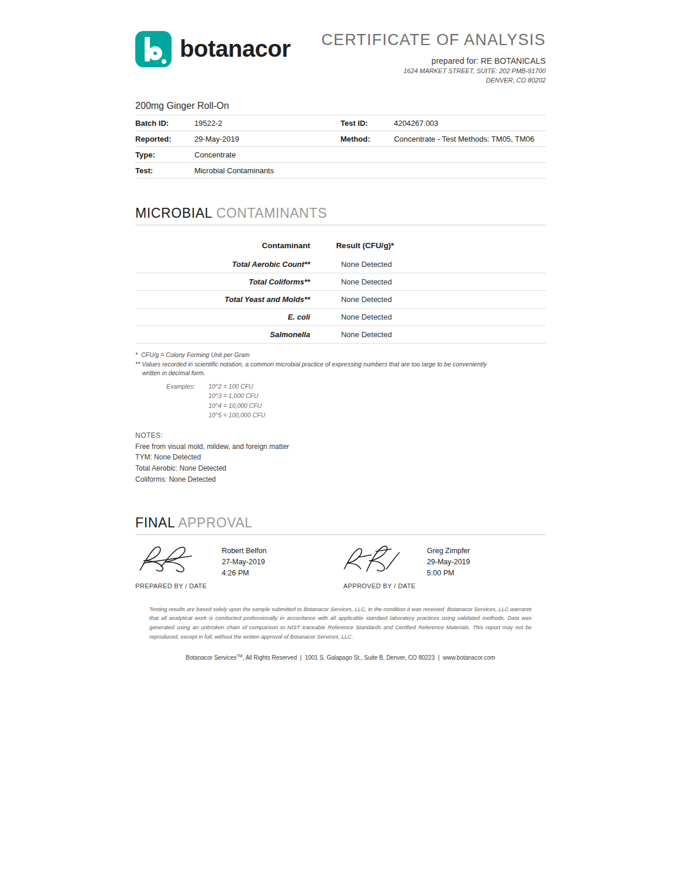botanacor
CERTIFICATE OF ANALYSIS
prepared for: RE BOTANICALS
1624 MARKET STREET, SUITE: 202 PMB-91700
DENVER, CO 80202
200mg Ginger Roll-On
| Batch ID: | 19522-2 | Test ID: | 4204267.003 |
| Reported: | 29-May-2019 | Method: | Concentrate - Test Methods: TM05, TM06 |
| Type: | Concentrate | | |
| Test: | Microbial Contaminants | | |
MICROBIAL CONTAMINANTS
| Contaminant | Result (CFU/g)* |
| --- | --- |
| Total Aerobic Count** | None Detected |
| Total Coliforms** | None Detected |
| Total Yeast and Molds** | None Detected |
| E. coli | None Detected |
| Salmonella | None Detected |
* CFU/g = Colony Forming Unit per Gram
** Values recorded in scientific notation, a common microbial practice of expressing numbers that are too large to be conveniently
written in decimal form.
Examples: 10^2 = 100 CFU
10^3 = 1,000 CFU
10^4 = 10,000 CFU
10^5 = 100,000 CFU
NOTES:
Free from visual mold, mildew, and foreign matter
TYM: None Detected
Total Aerobic: None Detected
Coliforms: None Detected
FINAL APPROVAL
Robert Belfon
27-May-2019
4:26 PM
Greg Zimpfer
29-May-2019
5:00 PM
PREPARED BY / DATE
APPROVED BY / DATE
Testing results are based solely upon the sample submitted to Botanacor Services, LLC, in the condition it was received. Botanacor Services, LLC warrants that all analytical work is conducted professionally in accordance with all applicable standard laboratory practices using validated methods. Data was generated using an unbroken chain of comparison to NIST traceable Reference Standards and Certified Reference Materials. This report may not be reproduced, except in full, without the written approval of Botanacor Services, LLC.
Botanacor ServicesTM, All Rights Reserved | 1001 S. Galapago St., Suite B, Denver, CO 80223 | www.botanacor.com